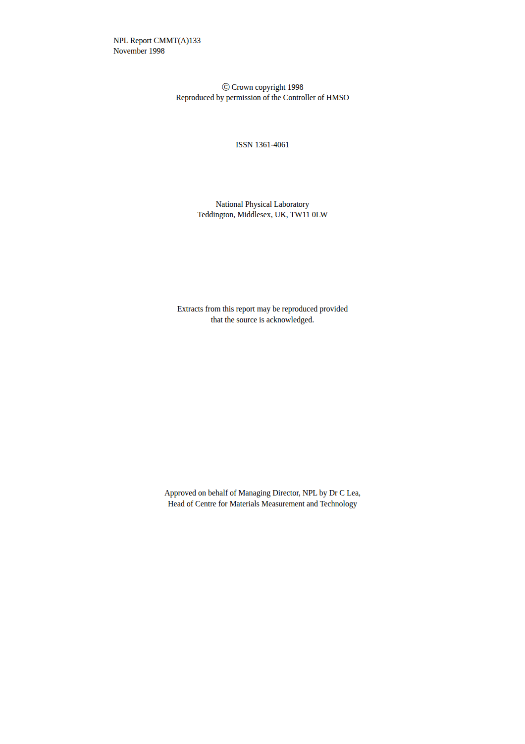NPL Report CMMT(A)133
November 1998
Ⓒ Crown copyright 1998
Reproduced by permission of the Controller of HMSO
ISSN 1361-4061
National Physical Laboratory
Teddington, Middlesex, UK, TW11 0LW
Extracts from this report may be reproduced provided
that the source is acknowledged.
Approved on behalf of Managing Director, NPL by Dr C Lea,
Head of Centre for Materials Measurement and Technology